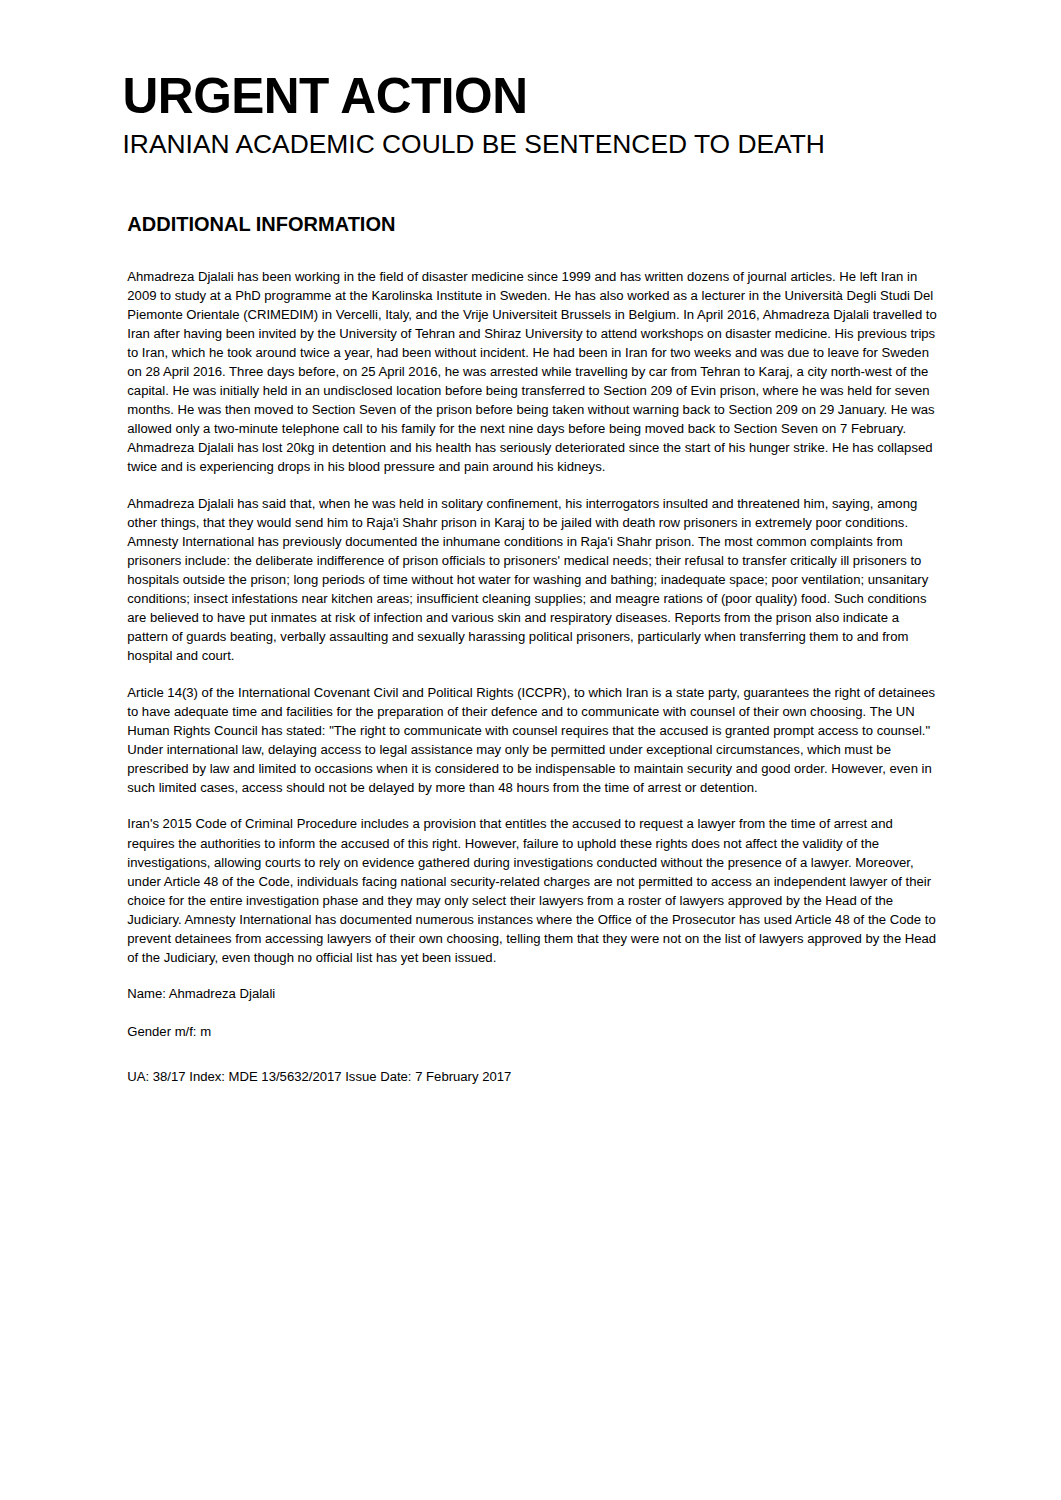URGENT ACTION
IRANIAN ACADEMIC COULD BE SENTENCED TO DEATH
ADDITIONAL INFORMATION
Ahmadreza Djalali has been working in the field of disaster medicine since 1999 and has written dozens of journal articles. He left Iran in 2009 to study at a PhD programme at the Karolinska Institute in Sweden. He has also worked as a lecturer in the Università Degli Studi Del Piemonte Orientale (CRIMEDIM) in Vercelli, Italy, and the Vrije Universiteit Brussels in Belgium. In April 2016, Ahmadreza Djalali travelled to Iran after having been invited by the University of Tehran and Shiraz University to attend workshops on disaster medicine. His previous trips to Iran, which he took around twice a year, had been without incident. He had been in Iran for two weeks and was due to leave for Sweden on 28 April 2016. Three days before, on 25 April 2016, he was arrested while travelling by car from Tehran to Karaj, a city north-west of the capital. He was initially held in an undisclosed location before being transferred to Section 209 of Evin prison, where he was held for seven months. He was then moved to Section Seven of the prison before being taken without warning back to Section 209 on 29 January. He was allowed only a two-minute telephone call to his family for the next nine days before being moved back to Section Seven on 7 February. Ahmadreza Djalali has lost 20kg in detention and his health has seriously deteriorated since the start of his hunger strike. He has collapsed twice and is experiencing drops in his blood pressure and pain around his kidneys.
Ahmadreza Djalali has said that, when he was held in solitary confinement, his interrogators insulted and threatened him, saying, among other things, that they would send him to Raja'i Shahr prison in Karaj to be jailed with death row prisoners in extremely poor conditions. Amnesty International has previously documented the inhumane conditions in Raja'i Shahr prison. The most common complaints from prisoners include: the deliberate indifference of prison officials to prisoners' medical needs; their refusal to transfer critically ill prisoners to hospitals outside the prison; long periods of time without hot water for washing and bathing; inadequate space; poor ventilation; unsanitary conditions; insect infestations near kitchen areas; insufficient cleaning supplies; and meagre rations of (poor quality) food. Such conditions are believed to have put inmates at risk of infection and various skin and respiratory diseases. Reports from the prison also indicate a pattern of guards beating, verbally assaulting and sexually harassing political prisoners, particularly when transferring them to and from hospital and court.
Article 14(3) of the International Covenant Civil and Political Rights (ICCPR), to which Iran is a state party, guarantees the right of detainees to have adequate time and facilities for the preparation of their defence and to communicate with counsel of their own choosing. The UN Human Rights Council has stated: "The right to communicate with counsel requires that the accused is granted prompt access to counsel." Under international law, delaying access to legal assistance may only be permitted under exceptional circumstances, which must be prescribed by law and limited to occasions when it is considered to be indispensable to maintain security and good order. However, even in such limited cases, access should not be delayed by more than 48 hours from the time of arrest or detention.
Iran's 2015 Code of Criminal Procedure includes a provision that entitles the accused to request a lawyer from the time of arrest and requires the authorities to inform the accused of this right. However, failure to uphold these rights does not affect the validity of the investigations, allowing courts to rely on evidence gathered during investigations conducted without the presence of a lawyer. Moreover, under Article 48 of the Code, individuals facing national security-related charges are not permitted to access an independent lawyer of their choice for the entire investigation phase and they may only select their lawyers from a roster of lawyers approved by the Head of the Judiciary. Amnesty International has documented numerous instances where the Office of the Prosecutor has used Article 48 of the Code to prevent detainees from accessing lawyers of their own choosing, telling them that they were not on the list of lawyers approved by the Head of the Judiciary, even though no official list has yet been issued.
Name: Ahmadreza Djalali
Gender m/f: m
UA: 38/17 Index: MDE 13/5632/2017 Issue Date: 7 February 2017